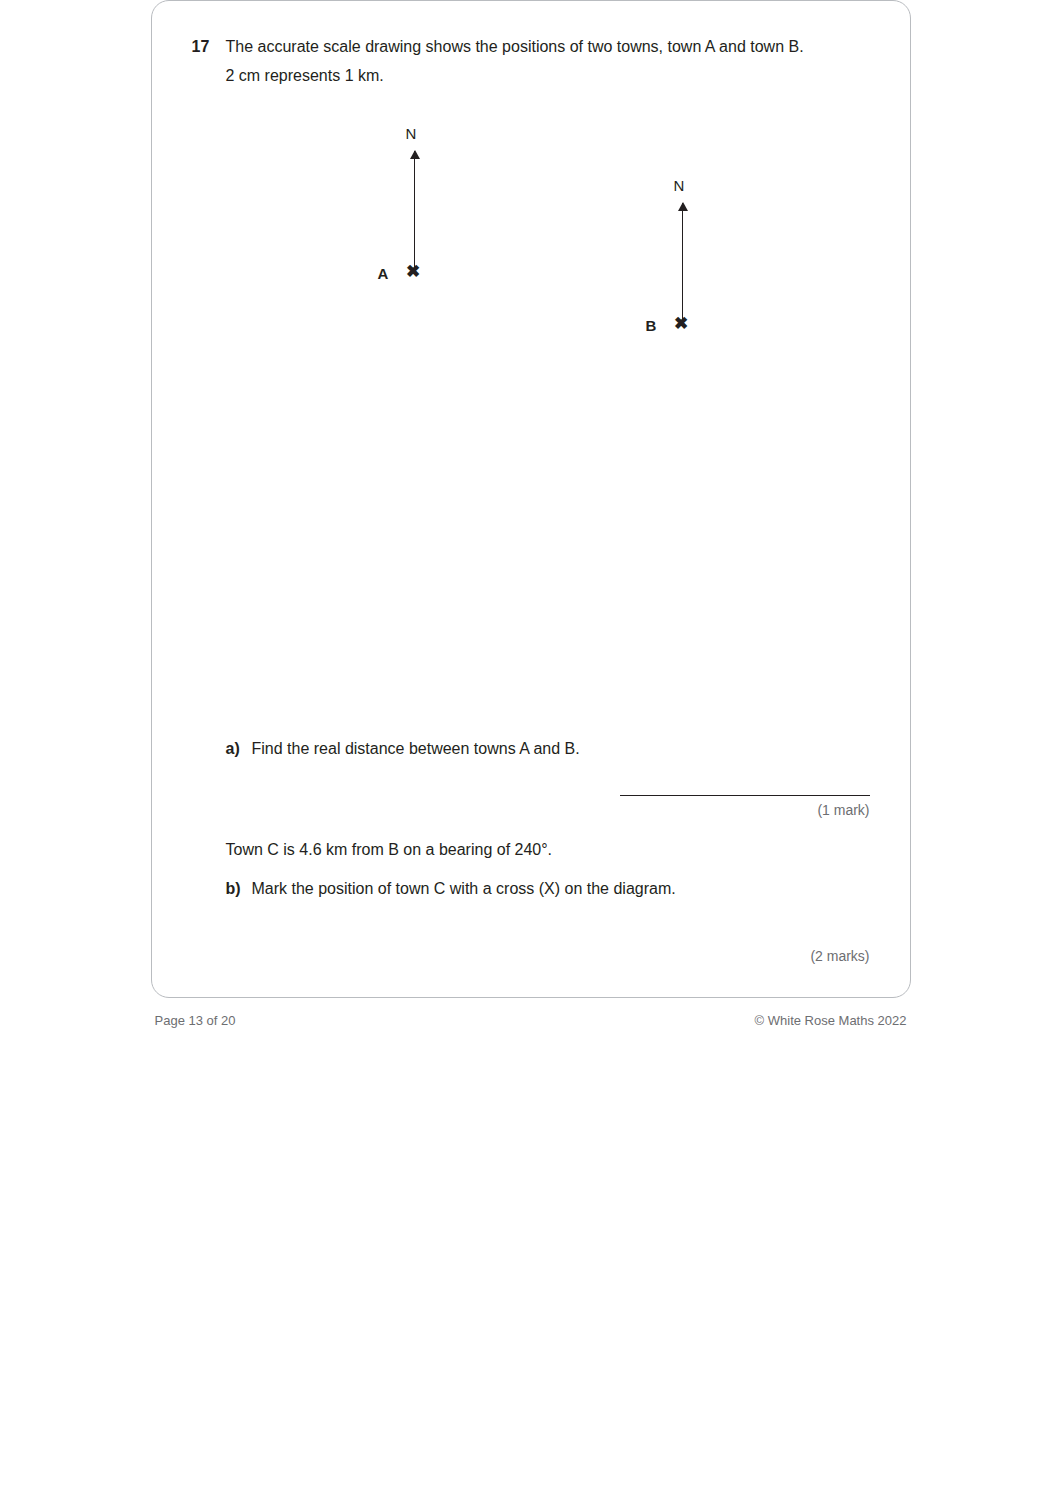17
The accurate scale drawing shows the positions of two towns, town A and town B.
2 cm represents 1 km.
N
A
✖
N
B
✖
a)
Find the real distance between towns A and B.
(1 mark)
Town C is 4.6 km from B on a bearing of 240°.
b)
Mark the position of town C with a cross (X) on the diagram.
(2 marks)
Page 13 of 20
© White Rose Maths 2022